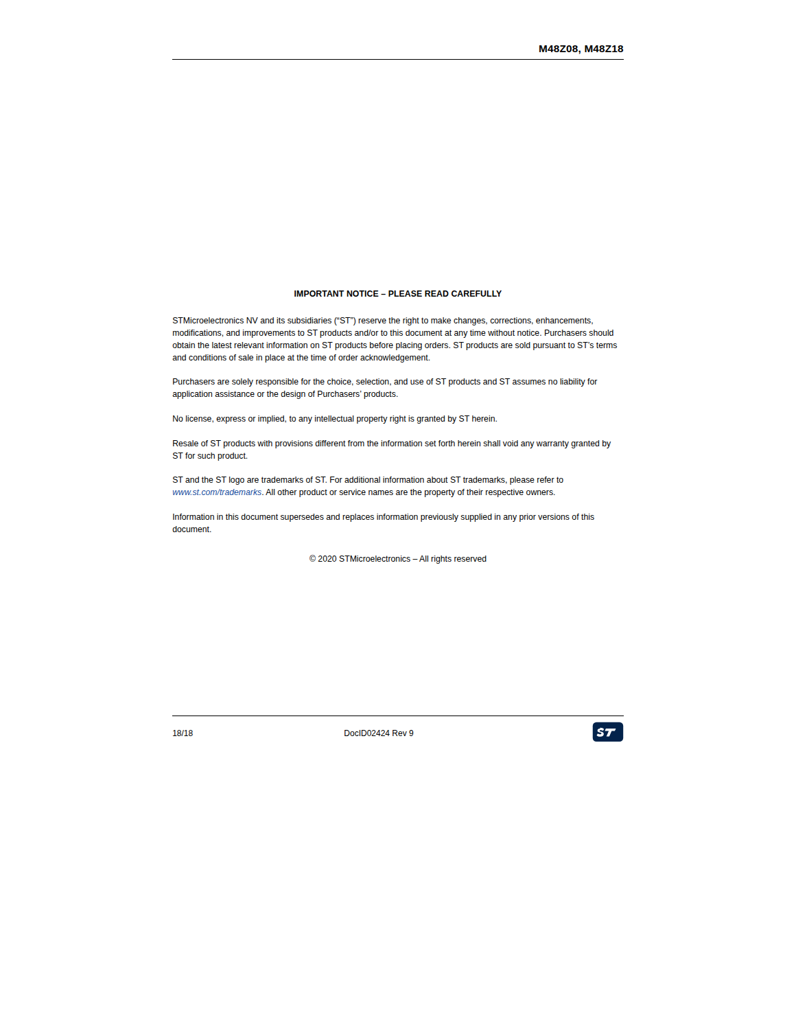M48Z08, M48Z18
IMPORTANT NOTICE – PLEASE READ CAREFULLY
STMicroelectronics NV and its subsidiaries (“ST”) reserve the right to make changes, corrections, enhancements, modifications, and improvements to ST products and/or to this document at any time without notice. Purchasers should obtain the latest relevant information on ST products before placing orders. ST products are sold pursuant to ST’s terms and conditions of sale in place at the time of order acknowledgement.
Purchasers are solely responsible for the choice, selection, and use of ST products and ST assumes no liability for application assistance or the design of Purchasers’ products.
No license, express or implied, to any intellectual property right is granted by ST herein.
Resale of ST products with provisions different from the information set forth herein shall void any warranty granted by ST for such product.
ST and the ST logo are trademarks of ST. For additional information about ST trademarks, please refer to www.st.com/trademarks. All other product or service names are the property of their respective owners.
Information in this document supersedes and replaces information previously supplied in any prior versions of this document.
© 2020 STMicroelectronics – All rights reserved
18/18
DocID02424 Rev 9
ST